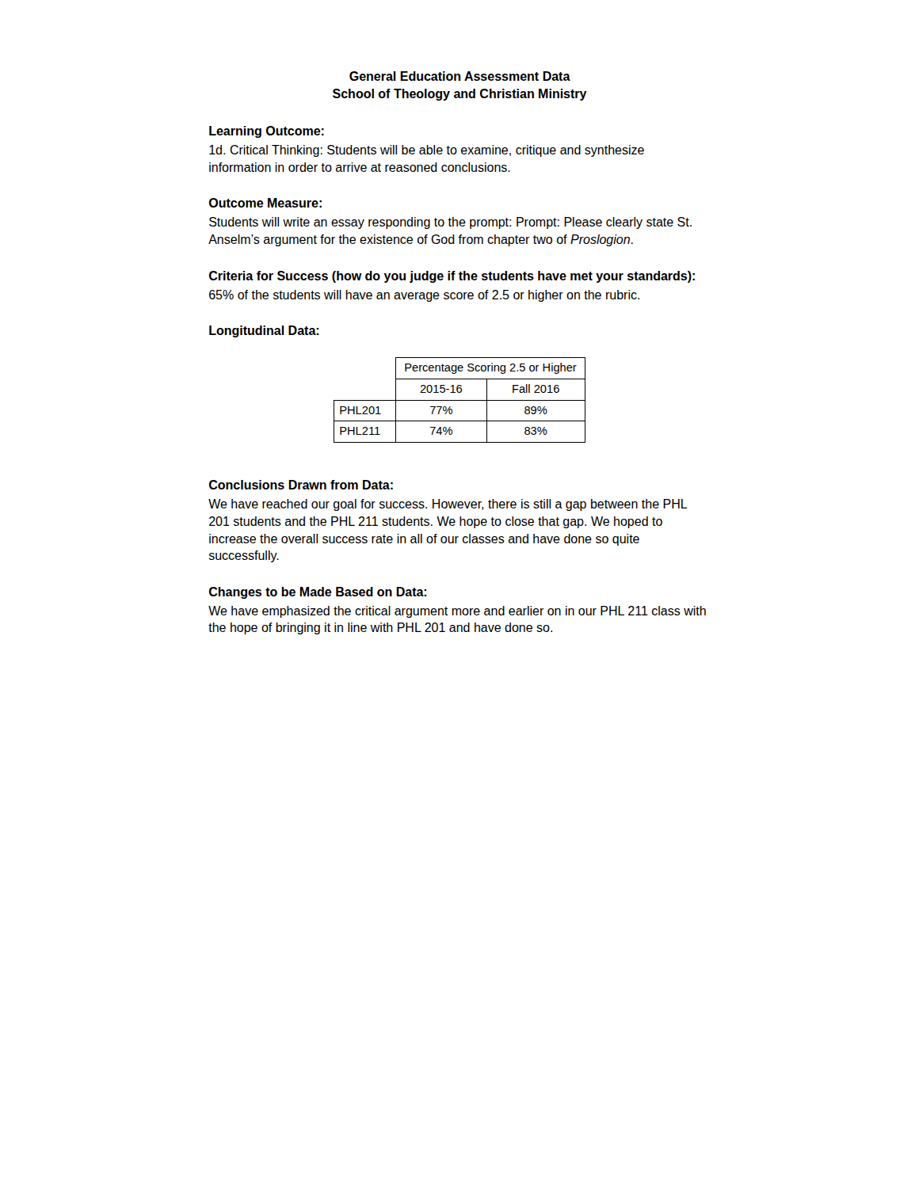General Education Assessment Data School of Theology and Christian Ministry
Learning Outcome:
1d. Critical Thinking: Students will be able to examine, critique and synthesize information in order to arrive at reasoned conclusions.
Outcome Measure:
Students will write an essay responding to the prompt: Prompt: Please clearly state St. Anselm’s argument for the existence of God from chapter two of Proslogion.
Criteria for Success (how do you judge if the students have met your standards):
65% of the students will have an average score of 2.5 or higher on the rubric.
Longitudinal Data:
| | Percentage Scoring 2.5 or Higher |
| | 2015-16 | Fall 2016 |
| PHL201 | 77% | 89% |
| PHL211 | 74% | 83% |
Conclusions Drawn from Data:
We have reached our goal for success. However, there is still a gap between the PHL 201 students and the PHL 211 students. We hope to close that gap. We hoped to increase the overall success rate in all of our classes and have done so quite successfully.
Changes to be Made Based on Data:
We have emphasized the critical argument more and earlier on in our PHL 211 class with the hope of bringing it in line with PHL 201 and have done so.